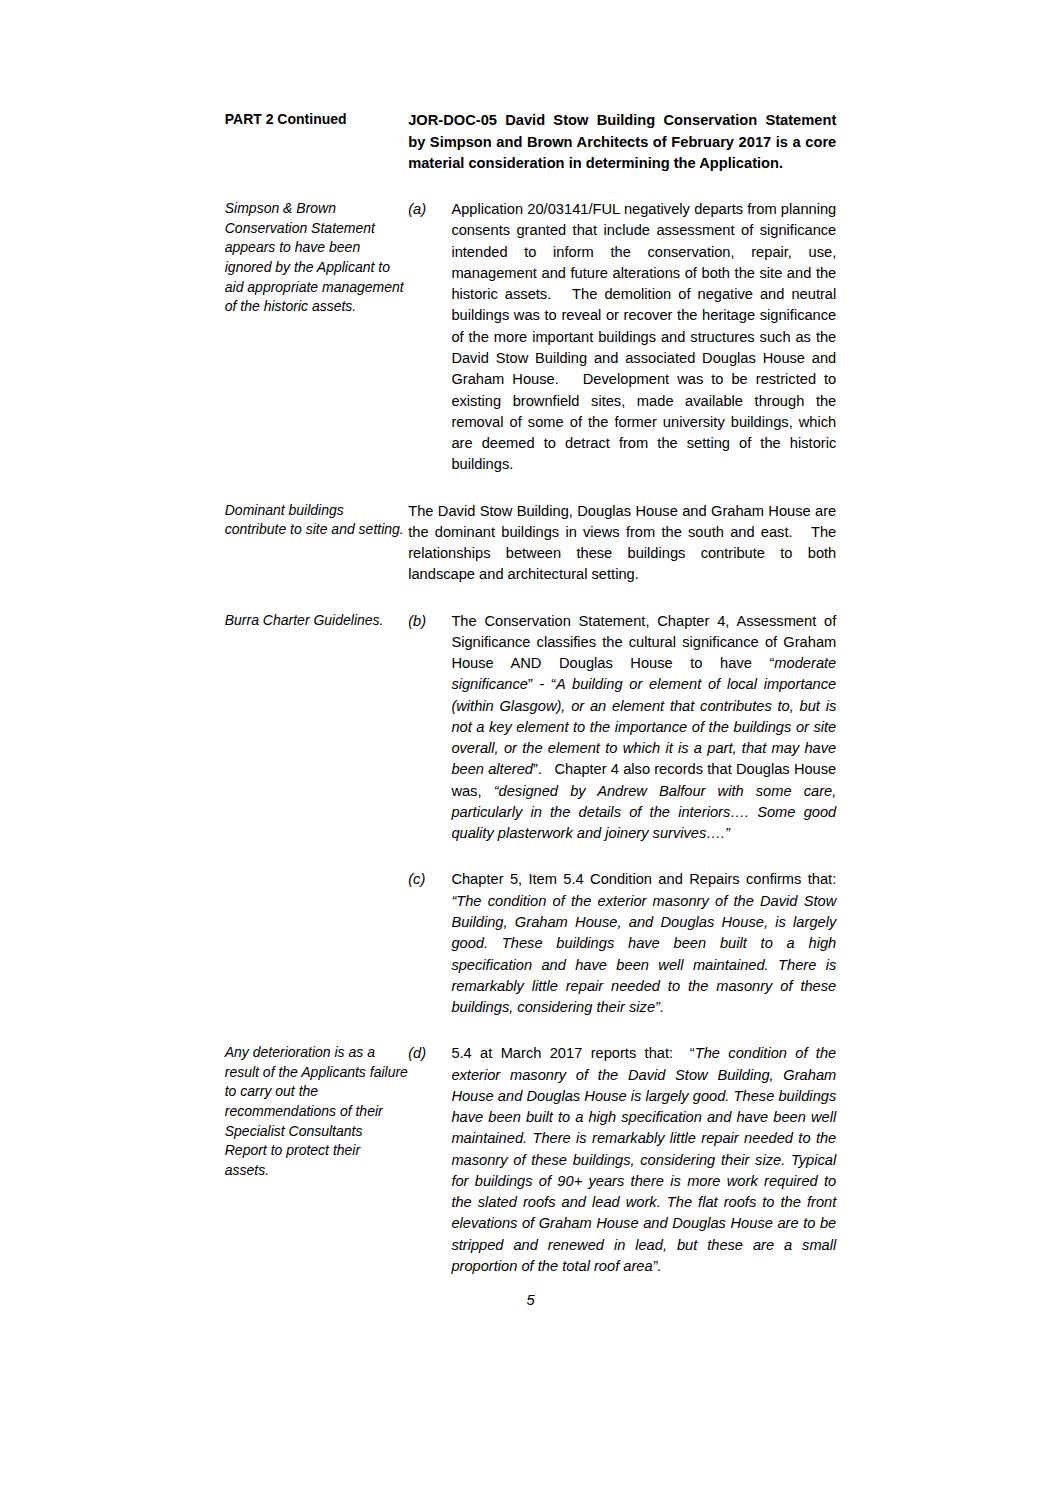| PART 2 Continued | JOR-DOC-05 David Stow Building Conservation Statement by Simpson and Brown Architects of February 2017 is a core material consideration in determining the Application. |
| Simpson & Brown Conservation Statement appears to have been ignored by the Applicant to aid appropriate management of the historic assets. | (a) Application 20/03141/FUL negatively departs from planning consents granted that include assessment of significance intended to inform the conservation, repair, use, management and future alterations of both the site and the historic assets. The demolition of negative and neutral buildings was to reveal or recover the heritage significance of the more important buildings and structures such as the David Stow Building and associated Douglas House and Graham House. Development was to be restricted to existing brownfield sites, made available through the removal of some of the former university buildings, which are deemed to detract from the setting of the historic buildings. |
| Dominant buildings contribute to site and setting. | The David Stow Building, Douglas House and Graham House are the dominant buildings in views from the south and east. The relationships between these buildings contribute to both landscape and architectural setting. |
| Burra Charter Guidelines. | (b) The Conservation Statement, Chapter 4, Assessment of Significance classifies the cultural significance of Graham House AND Douglas House to have “ moderate significance ” - “ A building or element of local importance (within Glasgow), or an element that contributes to, but is not a key element to the importance of the buildings or site overall, or the element to which it is a part, that may have been altered ”. Chapter 4 also records that Douglas House was, “designed by Andrew Balfour with some care, particularly in the details of the interiors…. Some good quality plasterwork and joinery survives….” |
| | (c) Chapter 5, Item 5.4 Condition and Repairs confirms that: “The condition of the exterior masonry of the David Stow Building, Graham House, and Douglas House, is largely good. These buildings have been built to a high specification and have been well maintained. There is remarkably little repair needed to the masonry of these buildings, considering their size”. |
| Any deterioration is as a result of the Applicants failure to carry out the recommendations of their Specialist Consultants Report to protect their assets. | (d) 5.4 at March 2017 reports that: “ The condition of the exterior masonry of the David Stow Building, Graham House and Douglas House is largely good. These buildings have been built to a high specification and have been well maintained. There is remarkably little repair needed to the masonry of these buildings, considering their size. Typical for buildings of 90+ years there is more work required to the slated roofs and lead work. The flat roofs to the front elevations of Graham House and Douglas House are to be stripped and renewed in lead, but these are a small proportion of the total roof area”. |
5